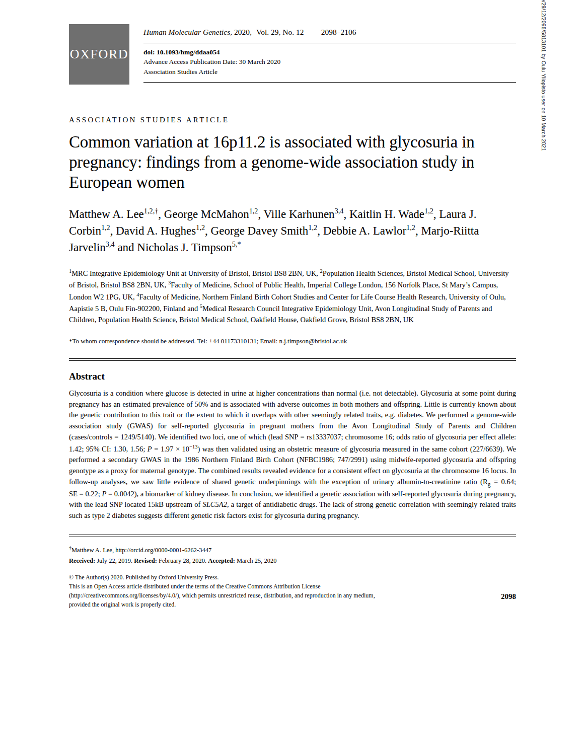Downloaded from https://academic.oup.com/hmg/article/29/12/2098/5813101 by Oulu Yliopisto user on 10 March 2021
OXFORD
Human Molecular Genetics, 2020, Vol. 29, No. 122098–2106
doi: 10.1093/hmg/ddaa054
Advance Access Publication Date: 30 March 2020
Association Studies Article
Association Studies Article
Common variation at 16p11.2 is associated with glycosuria in pregnancy: findings from a genome-wide association study in European women
Matthew A. Lee1,2,†, George McMahon1,2, Ville Karhunen3,4, Kaitlin H. Wade1,2, Laura J. Corbin1,2, David A. Hughes1,2, George Davey Smith1,2, Debbie A. Lawlor1,2, Marjo-Riitta Jarvelin3,4 and Nicholas J. Timpson5,*
1MRC Integrative Epidemiology Unit at University of Bristol, Bristol BS8 2BN, UK, 2Population Health Sciences, Bristol Medical School, University of Bristol, Bristol BS8 2BN, UK, 3Faculty of Medicine, School of Public Health, Imperial College London, 156 Norfolk Place, St Mary’s Campus, London W2 1PG, UK, 4Faculty of Medicine, Northern Finland Birth Cohort Studies and Center for Life Course Health Research, University of Oulu, Aapistie 5 B, Oulu Fin-902200, Finland and 5Medical Research Council Integrative Epidemiology Unit, Avon Longitudinal Study of Parents and Children, Population Health Science, Bristol Medical School, Oakfield House, Oakfield Grove, Bristol BS8 2BN, UK
*To whom correspondence should be addressed. Tel: +44 01173310131; Email: n.j.timpson@bristol.ac.uk
Abstract
Glycosuria is a condition where glucose is detected in urine at higher concentrations than normal (i.e. not detectable). Glycosuria at some point during pregnancy has an estimated prevalence of 50% and is associated with adverse outcomes in both mothers and offspring. Little is currently known about the genetic contribution to this trait or the extent to which it overlaps with other seemingly related traits, e.g. diabetes. We performed a genome-wide association study (GWAS) for self-reported glycosuria in pregnant mothers from the Avon Longitudinal Study of Parents and Children (cases/controls = 1249/5140). We identified two loci, one of which (lead SNP = rs13337037; chromosome 16; odds ratio of glycosuria per effect allele: 1.42; 95% CI: 1.30, 1.56; P = 1.97 × 10−13) was then validated using an obstetric measure of glycosuria measured in the same cohort (227/6639). We performed a secondary GWAS in the 1986 Northern Finland Birth Cohort (NFBC1986; 747/2991) using midwife-reported glycosuria and offspring genotype as a proxy for maternal genotype. The combined results revealed evidence for a consistent effect on glycosuria at the chromosome 16 locus. In follow-up analyses, we saw little evidence of shared genetic underpinnings with the exception of urinary albumin-to-creatinine ratio (Rg = 0.64; SE = 0.22; P = 0.0042), a biomarker of kidney disease. In conclusion, we identified a genetic association with self-reported glycosuria during pregnancy, with the lead SNP located 15kB upstream of SLC5A2, a target of antidiabetic drugs. The lack of strong genetic correlation with seemingly related traits such as type 2 diabetes suggests different genetic risk factors exist for glycosuria during pregnancy.
†Matthew A. Lee, http://orcid.org/0000-0001-6262-3447
Received: July 22, 2019. Revised: February 28, 2020. Accepted: March 25, 2020
© The Author(s) 2020. Published by Oxford University Press.
This is an Open Access article distributed under the terms of the Creative Commons Attribution License
(http://creativecommons.org/licenses/by/4.0/), which permits unrestricted reuse, distribution, and reproduction in any medium,
provided the original work is properly cited.
2098